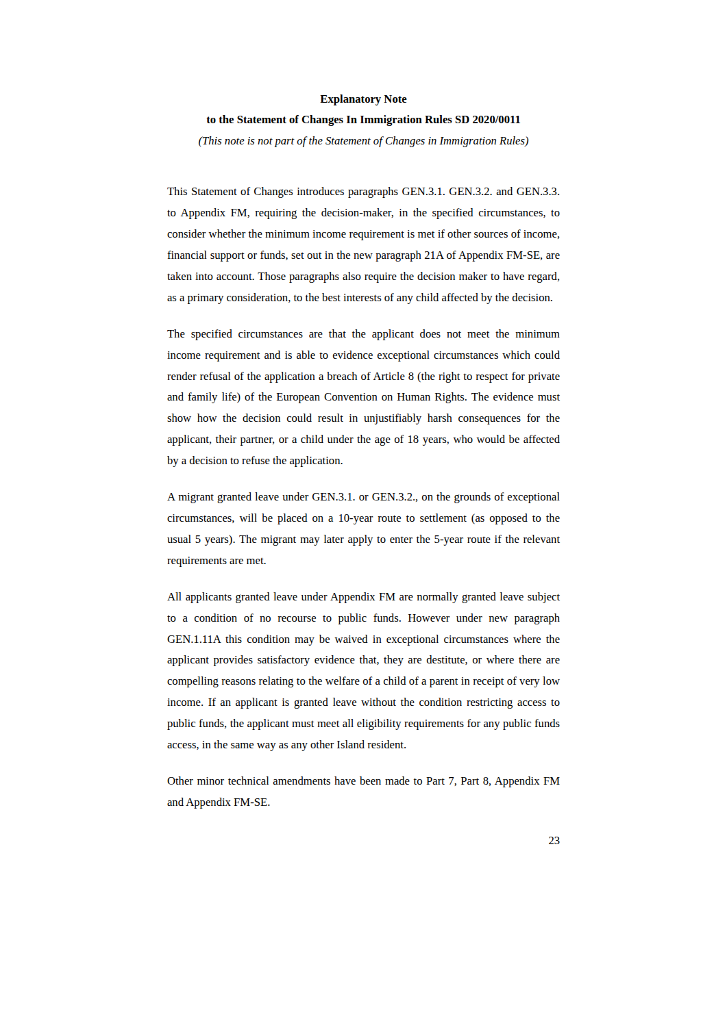Explanatory Note
to the Statement of Changes In Immigration Rules SD 2020/0011
(This note is not part of the Statement of Changes in Immigration Rules)
This Statement of Changes introduces paragraphs GEN.3.1. GEN.3.2. and GEN.3.3. to Appendix FM, requiring the decision-maker, in the specified circumstances, to consider whether the minimum income requirement is met if other sources of income, financial support or funds, set out in the new paragraph 21A of Appendix FM-SE, are taken into account. Those paragraphs also require the decision maker to have regard, as a primary consideration, to the best interests of any child affected by the decision.
The specified circumstances are that the applicant does not meet the minimum income requirement and is able to evidence exceptional circumstances which could render refusal of the application a breach of Article 8 (the right to respect for private and family life) of the European Convention on Human Rights. The evidence must show how the decision could result in unjustifiably harsh consequences for the applicant, their partner, or a child under the age of 18 years, who would be affected by a decision to refuse the application.
A migrant granted leave under GEN.3.1. or GEN.3.2., on the grounds of exceptional circumstances, will be placed on a 10-year route to settlement (as opposed to the usual 5 years). The migrant may later apply to enter the 5-year route if the relevant requirements are met.
All applicants granted leave under Appendix FM are normally granted leave subject to a condition of no recourse to public funds. However under new paragraph GEN.1.11A this condition may be waived in exceptional circumstances where the applicant provides satisfactory evidence that, they are destitute, or where there are compelling reasons relating to the welfare of a child of a parent in receipt of very low income. If an applicant is granted leave without the condition restricting access to public funds, the applicant must meet all eligibility requirements for any public funds access, in the same way as any other Island resident.
Other minor technical amendments have been made to Part 7, Part 8, Appendix FM and Appendix FM-SE.
23